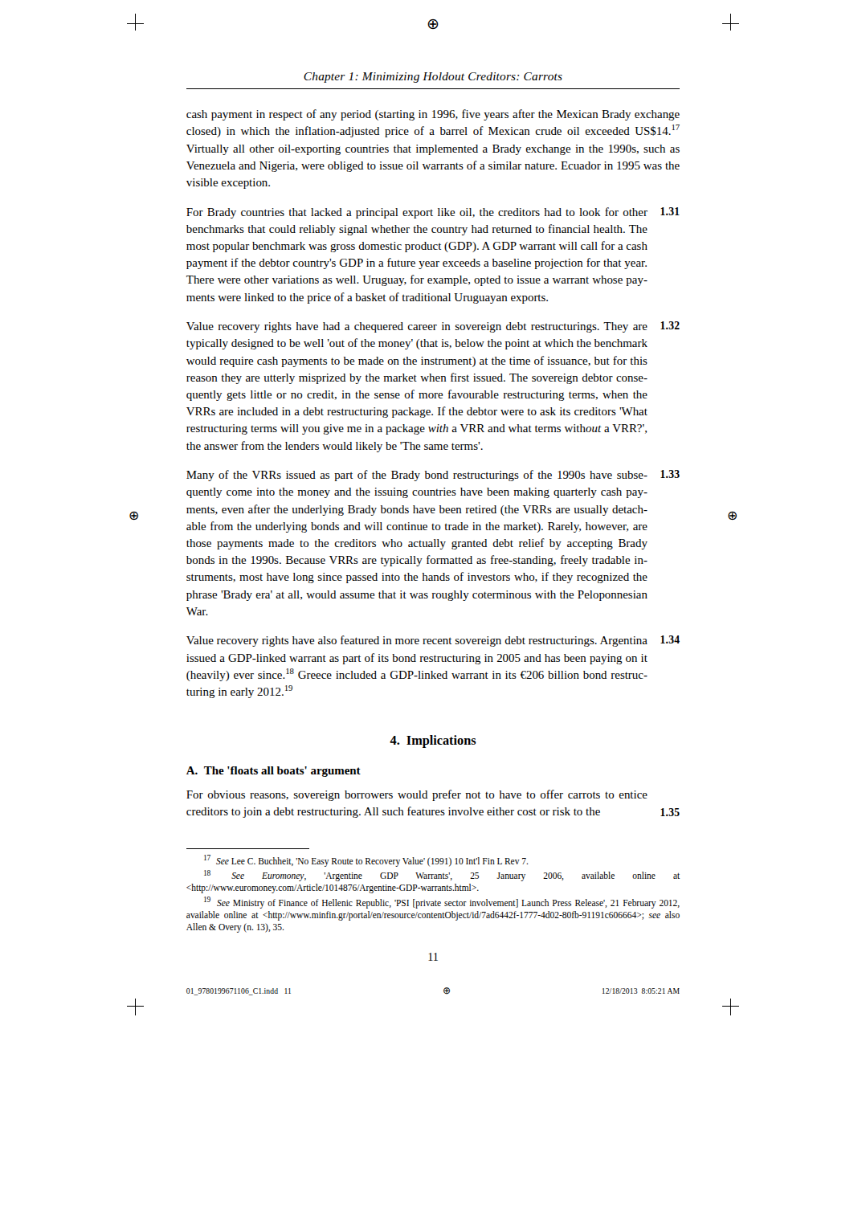⊕
⊕
⊕
Chapter 1: Minimizing Holdout Creditors: Carrots
cash payment in respect of any period (starting in 1996, five years after the Mexican Brady exchange closed) in which the inflation-adjusted price of a barrel of Mexican crude oil exceeded US$14.17 Virtually all other oil-exporting countries that implemented a Brady exchange in the 1990s, such as Venezuela and Nigeria, were obliged to issue oil warrants of a similar nature. Ecuador in 1995 was the visible exception.
1.31 For Brady countries that lacked a principal export like oil, the creditors had to look for other benchmarks that could reliably signal whether the country had returned to financial health. The most popular benchmark was gross domestic product (GDP). A GDP warrant will call for a cash payment if the debtor country's GDP in a future year exceeds a baseline projection for that year. There were other variations as well. Uruguay, for example, opted to issue a warrant whose payments were linked to the price of a basket of traditional Uruguayan exports.
1.32 Value recovery rights have had a chequered career in sovereign debt restructurings. They are typically designed to be well 'out of the money' (that is, below the point at which the benchmark would require cash payments to be made on the instrument) at the time of issuance, but for this reason they are utterly misprized by the market when first issued. The sovereign debtor consequently gets little or no credit, in the sense of more favourable restructuring terms, when the VRRs are included in a debt restructuring package. If the debtor were to ask its creditors 'What restructuring terms will you give me in a package with a VRR and what terms without a VRR?', the answer from the lenders would likely be 'The same terms'.
1.33 Many of the VRRs issued as part of the Brady bond restructurings of the 1990s have subsequently come into the money and the issuing countries have been making quarterly cash payments, even after the underlying Brady bonds have been retired (the VRRs are usually detachable from the underlying bonds and will continue to trade in the market). Rarely, however, are those payments made to the creditors who actually granted debt relief by accepting Brady bonds in the 1990s. Because VRRs are typically formatted as free-standing, freely tradable instruments, most have long since passed into the hands of investors who, if they recognized the phrase 'Brady era' at all, would assume that it was roughly coterminous with the Peloponnesian War.
1.34 Value recovery rights have also featured in more recent sovereign debt restructurings. Argentina issued a GDP-linked warrant as part of its bond restructuring in 2005 and has been paying on it (heavily) ever since.18 Greece included a GDP-linked warrant in its €206 billion bond restructuring in early 2012.19
4. Implications
A. The 'floats all boats' argument
1.35 For obvious reasons, sovereign borrowers would prefer not to have to offer carrots to entice creditors to join a debt restructuring. All such features involve either cost or risk to the
17 See Lee C. Buchheit, 'No Easy Route to Recovery Value' (1991) 10 Int'l Fin L Rev 7.
18 See Euromoney, 'Argentine GDP Warrants', 25 January 2006, available online at <http://www.euromoney.com/Article/1014876/Argentine-GDP-warrants.html>.
19 See Ministry of Finance of Hellenic Republic, 'PSI [private sector involvement] Launch Press Release', 21 February 2012, available online at <http://www.minfin.gr/portal/en/resource/contentObject/id/7ad6442f-1777-4d02-80fb-91191c606664>; see also Allen & Overy (n. 13), 35.
11
01_9780199671106_C1.indd 11 ⊕ 12/18/2013 8:05:21 AM